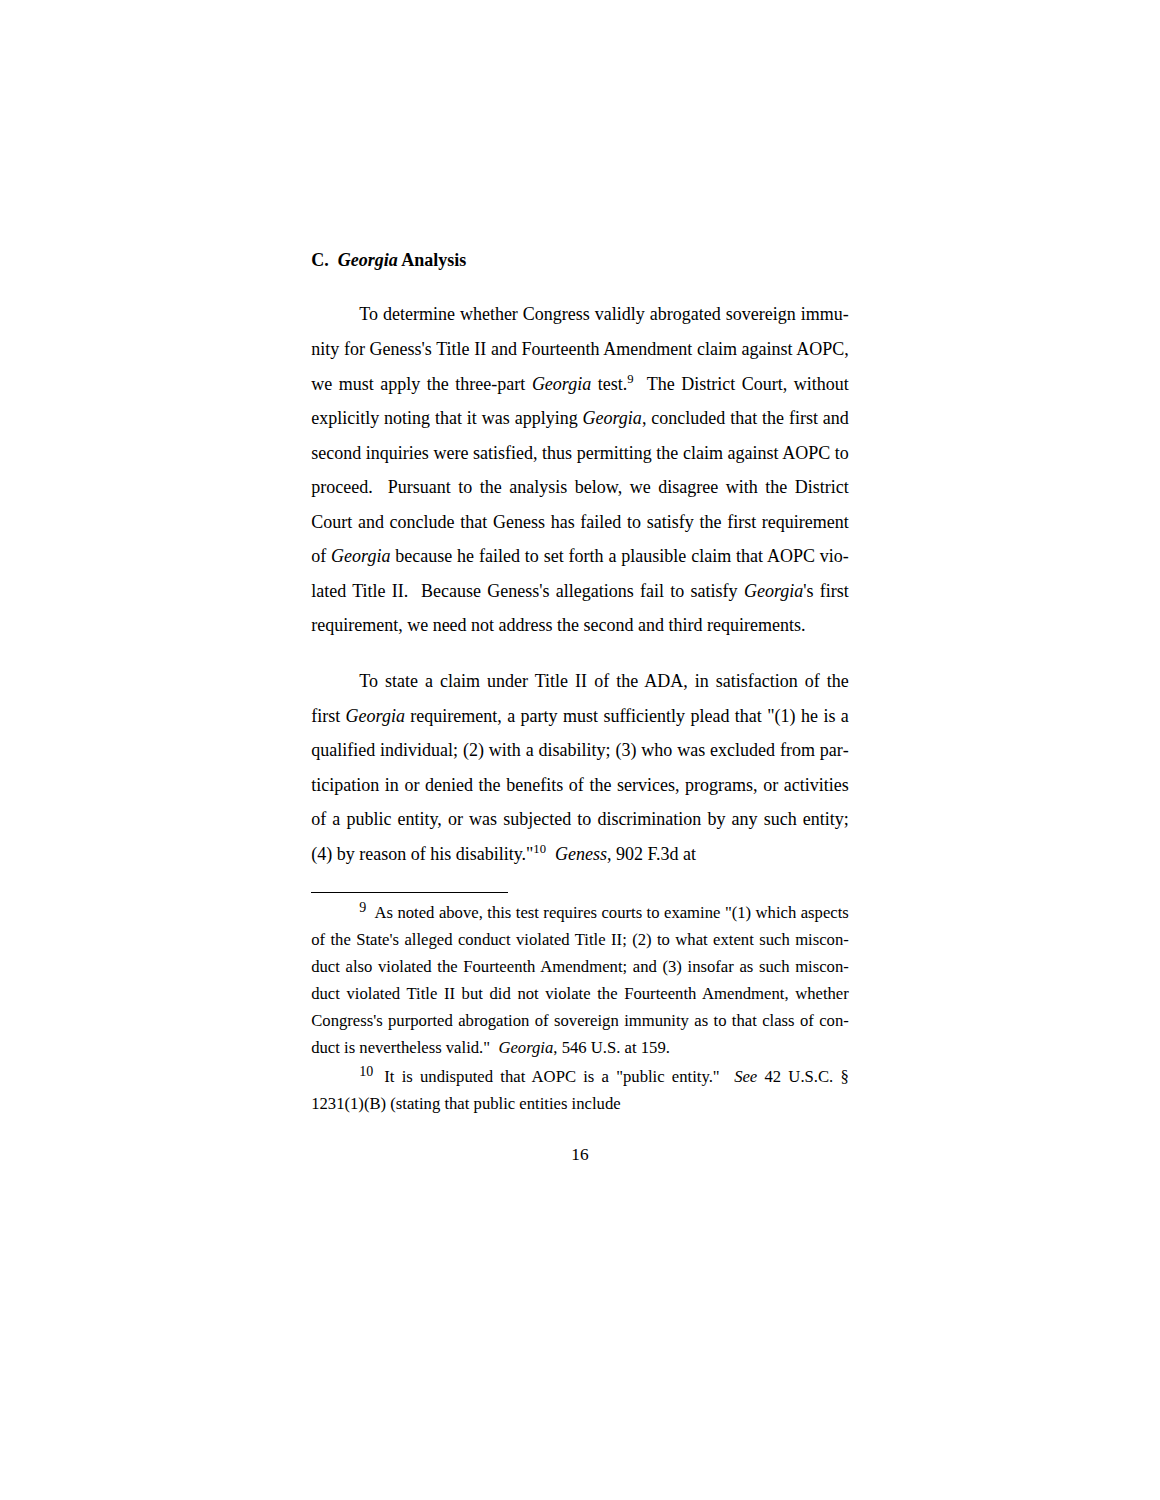C. Georgia Analysis
To determine whether Congress validly abrogated sovereign immunity for Geness's Title II and Fourteenth Amendment claim against AOPC, we must apply the three-part Georgia test.9 The District Court, without explicitly noting that it was applying Georgia, concluded that the first and second inquiries were satisfied, thus permitting the claim against AOPC to proceed. Pursuant to the analysis below, we disagree with the District Court and conclude that Geness has failed to satisfy the first requirement of Georgia because he failed to set forth a plausible claim that AOPC violated Title II. Because Geness's allegations fail to satisfy Georgia's first requirement, we need not address the second and third requirements.
To state a claim under Title II of the ADA, in satisfaction of the first Georgia requirement, a party must sufficiently plead that "(1) he is a qualified individual; (2) with a disability; (3) who was excluded from participation in or denied the benefits of the services, programs, or activities of a public entity, or was subjected to discrimination by any such entity; (4) by reason of his disability."10 Geness, 902 F.3d at
9 As noted above, this test requires courts to examine "(1) which aspects of the State's alleged conduct violated Title II; (2) to what extent such misconduct also violated the Fourteenth Amendment; and (3) insofar as such misconduct violated Title II but did not violate the Fourteenth Amendment, whether Congress's purported abrogation of sovereign immunity as to that class of conduct is nevertheless valid." Georgia, 546 U.S. at 159.
10 It is undisputed that AOPC is a "public entity." See 42 U.S.C. § 1231(1)(B) (stating that public entities include
16